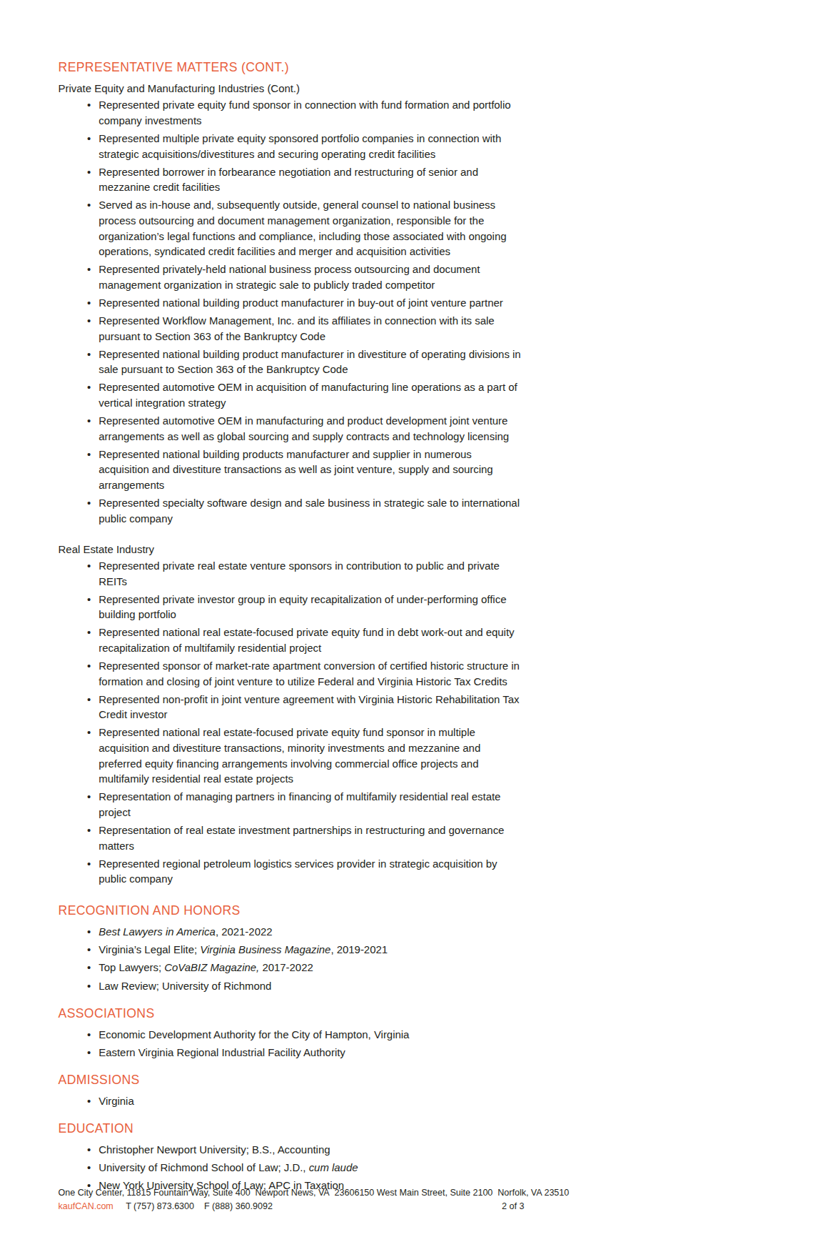Representative Matters (Cont.)
Private Equity and Manufacturing Industries (Cont.)
Represented private equity fund sponsor in connection with fund formation and portfolio company investments
Represented multiple private equity sponsored portfolio companies in connection with strategic acquisitions/divestitures and securing operating credit facilities
Represented borrower in forbearance negotiation and restructuring of senior and mezzanine credit facilities
Served as in-house and, subsequently outside, general counsel to national business process outsourcing and document management organization, responsible for the organization’s legal functions and compliance, including those associated with ongoing operations, syndicated credit facilities and merger and acquisition activities
Represented privately-held national business process outsourcing and document management organization in strategic sale to publicly traded competitor
Represented national building product manufacturer in buy-out of joint venture partner
Represented Workflow Management, Inc. and its affiliates in connection with its sale pursuant to Section 363 of the Bankruptcy Code
Represented national building product manufacturer in divestiture of operating divisions in sale pursuant to Section 363 of the Bankruptcy Code
Represented automotive OEM in acquisition of manufacturing line operations as a part of vertical integration strategy
Represented automotive OEM in manufacturing and product development joint venture arrangements as well as global sourcing and supply contracts and technology licensing
Represented national building products manufacturer and supplier in numerous acquisition and divestiture transactions as well as joint venture, supply and sourcing arrangements
Represented specialty software design and sale business in strategic sale to international public company
Real Estate Industry
Represented private real estate venture sponsors in contribution to public and private REITs
Represented private investor group in equity recapitalization of under-performing office building portfolio
Represented national real estate-focused private equity fund in debt work-out and equity recapitalization of multifamily residential project
Represented sponsor of market-rate apartment conversion of certified historic structure in formation and closing of joint venture to utilize Federal and Virginia Historic Tax Credits
Represented non-profit in joint venture agreement with Virginia Historic Rehabilitation Tax Credit investor
Represented national real estate-focused private equity fund sponsor in multiple acquisition and divestiture transactions, minority investments and mezzanine and preferred equity financing arrangements involving commercial office projects and multifamily residential real estate projects
Representation of managing partners in financing of multifamily residential real estate project
Representation of real estate investment partnerships in restructuring and governance matters
Represented regional petroleum logistics services provider in strategic acquisition by public company
Recognition and Honors
Best Lawyers in America, 2021-2022
Virginia’s Legal Elite; Virginia Business Magazine, 2019-2021
Top Lawyers; CoVaBIZ Magazine, 2017-2022
Law Review; University of Richmond
Associations
Economic Development Authority for the City of Hampton, Virginia
Eastern Virginia Regional Industrial Facility Authority
Admissions
Virginia
Education
Christopher Newport University; B.S., Accounting
University of Richmond School of Law; J.D., cum laude
New York University School of Law; APC in Taxation
One City Center, 11815 Fountain Way, Suite 400 Newport News, VA 23606 150 West Main Street, Suite 2100 Norfolk, VA 23510
kaufCAN.com T (757) 873.6300 F (888) 360.9092 2 of 3